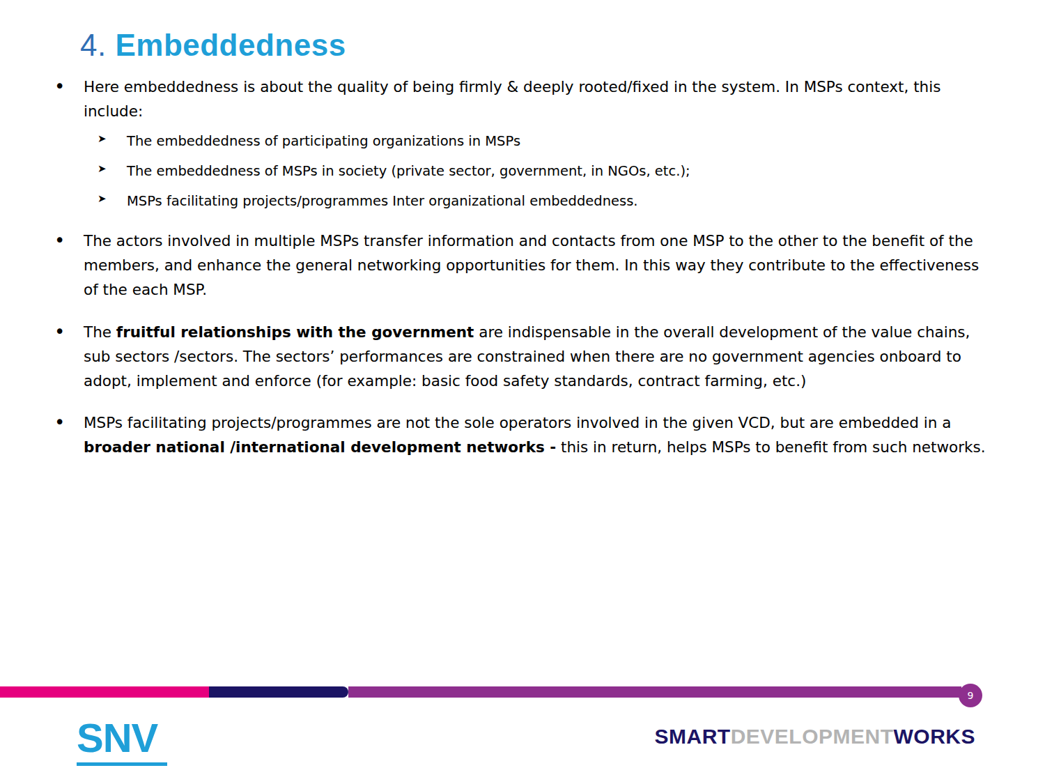4. Embeddedness
Here embeddedness is about the quality of being firmly & deeply rooted/fixed in the system. In MSPs context, this include:
The embeddedness of participating organizations in MSPs
The embeddedness of MSPs in society (private sector, government, in NGOs, etc.);
MSPs facilitating projects/programmes Inter organizational embeddedness.
The actors involved in multiple MSPs transfer information and contacts from one MSP to the other to the benefit of the members, and enhance the general networking opportunities for them. In this way they contribute to the effectiveness of the each MSP.
The fruitful relationships with the government are indispensable in the overall development of the value chains, sub sectors /sectors. The sectors’ performances are constrained when there are no government agencies onboard to adopt, implement and enforce (for example: basic food safety standards, contract farming, etc.)
MSPs facilitating projects/programmes are not the sole operators involved in the given VCD, but are embedded in a broader national /international development networks - this in return, helps MSPs to benefit from such networks.
9
SNV
SMART DEVELOPMENT WORKS